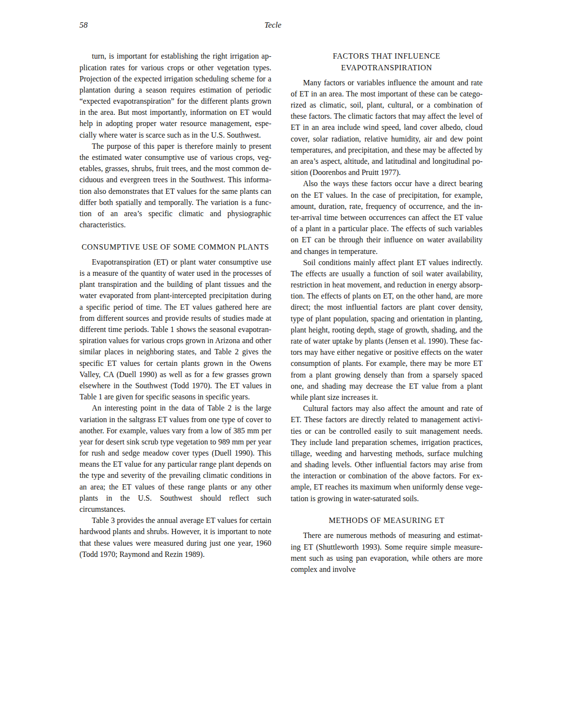58 Tecle
turn, is important for establishing the right irrigation application rates for various crops or other vegetation types. Projection of the expected irrigation scheduling scheme for a plantation during a season requires estimation of periodic “expected evapotranspiration” for the different plants grown in the area. But most importantly, information on ET would help in adopting proper water resource management, especially where water is scarce such as in the U.S. Southwest.
The purpose of this paper is therefore mainly to present the estimated water consumptive use of various crops, vegetables, grasses, shrubs, fruit trees, and the most common deciduous and evergreen trees in the Southwest. This information also demonstrates that ET values for the same plants can differ both spatially and temporally. The variation is a function of an area’s specific climatic and physiographic characteristics.
Consumptive Use of Some Common Plants
Evapotranspiration (ET) or plant water consumptive use is a measure of the quantity of water used in the processes of plant transpiration and the building of plant tissues and the water evaporated from plant-intercepted precipitation during a specific period of time. The ET values gathered here are from different sources and provide results of studies made at different time periods. Table 1 shows the seasonal evapotranspiration values for various crops grown in Arizona and other similar places in neighboring states, and Table 2 gives the specific ET values for certain plants grown in the Owens Valley, CA (Duell 1990) as well as for a few grasses grown elsewhere in the Southwest (Todd 1970). The ET values in Table 1 are given for specific seasons in specific years.
An interesting point in the data of Table 2 is the large variation in the saltgrass ET values from one type of cover to another. For example, values vary from a low of 385 mm per year for desert sink scrub type vegetation to 989 mm per year for rush and sedge meadow cover types (Duell 1990). This means the ET value for any particular range plant depends on the type and severity of the prevailing climatic conditions in an area; the ET values of these range plants or any other plants in the U.S. Southwest should reflect such circumstances.
Table 3 provides the annual average ET values for certain hardwood plants and shrubs. However, it is important to note that these values were measured during just one year, 1960 (Todd 1970; Raymond and Rezin 1989).
Factors That Influence Evapotranspiration
Many factors or variables influence the amount and rate of ET in an area. The most important of these can be categorized as climatic, soil, plant, cultural, or a combination of these factors. The climatic factors that may affect the level of ET in an area include wind speed, land cover albedo, cloud cover, solar radiation, relative humidity, air and dew point temperatures, and precipitation, and these may be affected by an area’s aspect, altitude, and latitudinal and longitudinal position (Doorenbos and Pruitt 1977).
Also the ways these factors occur have a direct bearing on the ET values. In the case of precipitation, for example, amount, duration, rate, frequency of occurrence, and the inter-arrival time between occurrences can affect the ET value of a plant in a particular place. The effects of such variables on ET can be through their influence on water availability and changes in temperature.
Soil conditions mainly affect plant ET values indirectly. The effects are usually a function of soil water availability, restriction in heat movement, and reduction in energy absorption. The effects of plants on ET, on the other hand, are more direct; the most influential factors are plant cover density, type of plant population, spacing and orientation in planting, plant height, rooting depth, stage of growth, shading, and the rate of water uptake by plants (Jensen et al. 1990). These factors may have either negative or positive effects on the water consumption of plants. For example, there may be more ET from a plant growing densely than from a sparsely spaced one, and shading may decrease the ET value from a plant while plant size increases it.
Cultural factors may also affect the amount and rate of ET. These factors are directly related to management activities or can be controlled easily to suit management needs. They include land preparation schemes, irrigation practices, tillage, weeding and harvesting methods, surface mulching and shading levels. Other influential factors may arise from the interaction or combination of the above factors. For example, ET reaches its maximum when uniformly dense vegetation is growing in water-saturated soils.
Methods of Measuring ET
There are numerous methods of measuring and estimating ET (Shuttleworth 1993). Some require simple measurement such as using pan evaporation, while others are more complex and involve